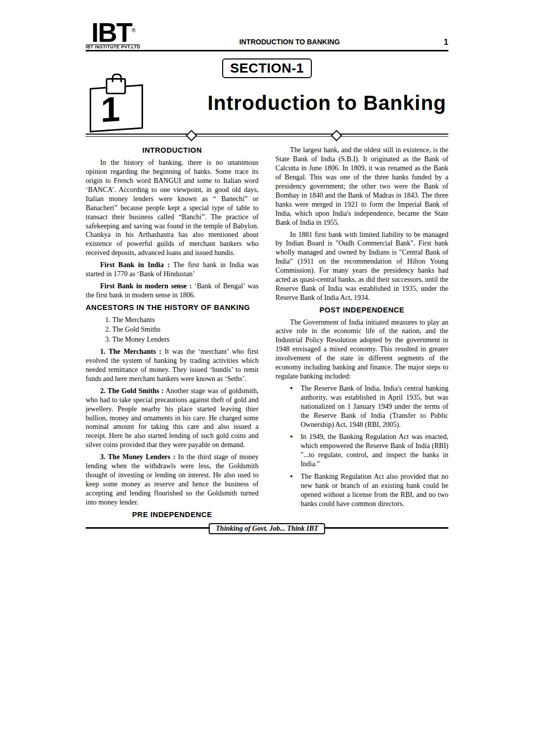IBT® IBT INSTITUTE PVT.LTD
INTRODUCTION TO BANKING
1
SECTION-1
1
Introduction to Banking
INTRODUCTION
In the history of banking, there is no unanimous opinion regarding the beginning of banks. Some trace its origin to French word BANGUI and some to Italian word ‘BANCA’. According to one viewpoint, in good old days, Italian money lenders were known as “ Banechi” or Banacheri” because people kept a special type of table to transact their business called “Banchi”. The practice of safekeeping and saving was found in the temple of Babylon. Chankya in his Arthashastra has also mentioned about existence of powerful guilds of merchant bankers who received deposits, advanced loans and issued hundis.
First Bank in India : The first bank in India was started in 1770 as ‘Bank of Hindustan’
First Bank in modern sense : ‘Bank of Bengal’ was the first bank in modern sense in 1806.
ANCESTORS IN THE HISTORY OF BANKING
The Merchants
The Gold Smiths
The Money Lenders
1. The Merchants : It was the ‘merchant’ who first evolved the system of banking by trading activities which needed remittance of money. They issued ‘hundis’ to remit funds and here merchant bankers were known as ‘Seths’.
2. The Gold Smiths : Another stage was of goldsmith, who had to take special precautions against theft of gold and jewellery. People nearby his place started leaving thier bullion, money and ornaments in his care. He charged some nominal amount for taking this care and also issued a receipt. Here he also started lending of such gold coins and silver coins provided that they were payable on demand.
3. The Money Lenders : In the third stage of money lending when the withdrawls were less, the Goldsmith thought of investing or lending on interest. He also used to keep some money as reserve and hence the business of accepting and lending flourished so the Goldsmith turned into money lender.
PRE INDEPENDENCE
The largest bank, and the oldest still in existence, is the State Bank of India (S.B.I). It originated as the Bank of Calcutta in June 1806. In 1809, it was renamed as the Bank of Bengal. This was one of the three banks funded by a presidency government; the other two were the Bank of Bombay in 1840 and the Bank of Madras in 1843. The three banks were merged in 1921 to form the Imperial Bank of India, which upon India's independence, became the State Bank of India in 1955.
In 1881 first bank with limited liability to be managed by Indian Board is "Oudh Commercial Bank". First bank wholly managed and owned by Indians is "Central Bank of India" (1911 on the recommendation of Hilton Young Commission). For many years the presidency banks had acted as quasi-central banks, as did their successors, until the Reserve Bank of India was established in 1935, under the Reserve Bank of India Act, 1934.
POST INDEPENDENCE
The Government of India initiated measures to play an active role in the economic life of the nation, and the Industrial Policy Resolution adopted by the government in 1948 envisaged a mixed economy. This resulted in greater involvement of the state in different segments of the economy including banking and finance. The major steps to regulate banking included:
The Reserve Bank of India, India's central banking authority, was established in April 1935, but was nationalized on 1 January 1949 under the terms of the Reserve Bank of India (Transfer to Public Ownership) Act, 1948 (RBI, 2005).
In 1949, the Banking Regulation Act was enacted, which empowered the Reserve Bank of India (RBI) "...to regulate, control, and inspect the banks in India."
The Banking Regulation Act also provided that no new bank or branch of an existing bank could be opened without a license from the RBI, and no two banks could have common directors.
Thinking of Govt. Job... Think IBT